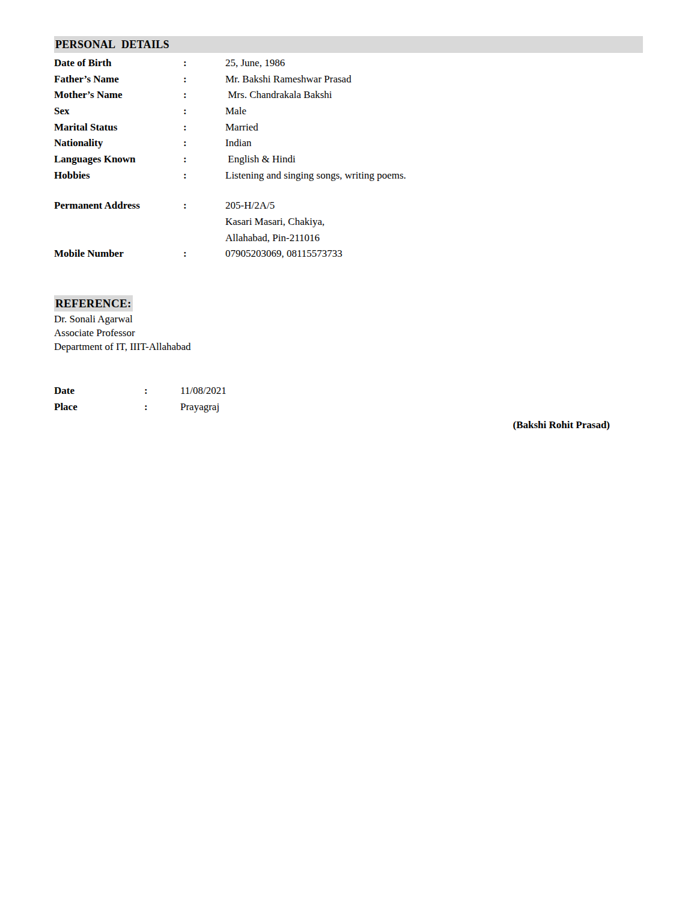PERSONAL DETAILS
| Date of Birth | : | 25, June, 1986 |
| Father’s Name | : | Mr. Bakshi Rameshwar Prasad |
| Mother’s Name | : | Mrs. Chandrakala Bakshi |
| Sex | : | Male |
| Marital Status | : | Married |
| Nationality | : | Indian |
| Languages Known | : | English & Hindi |
| Hobbies | : | Listening and singing songs, writing poems. |
| Permanent Address | : | 205-H/2A/5 |
| | | Kasari Masari, Chakiya, |
| | | Allahabad, Pin-211016 |
| Mobile Number | : | 07905203069, 08115573733 |
REFERENCE:
Dr. Sonali Agarwal
Associate Professor
Department of IT, IIIT-Allahabad
| Date | : | 11/08/2021 |
| Place | : | Prayagraj |
(Bakshi Rohit Prasad)